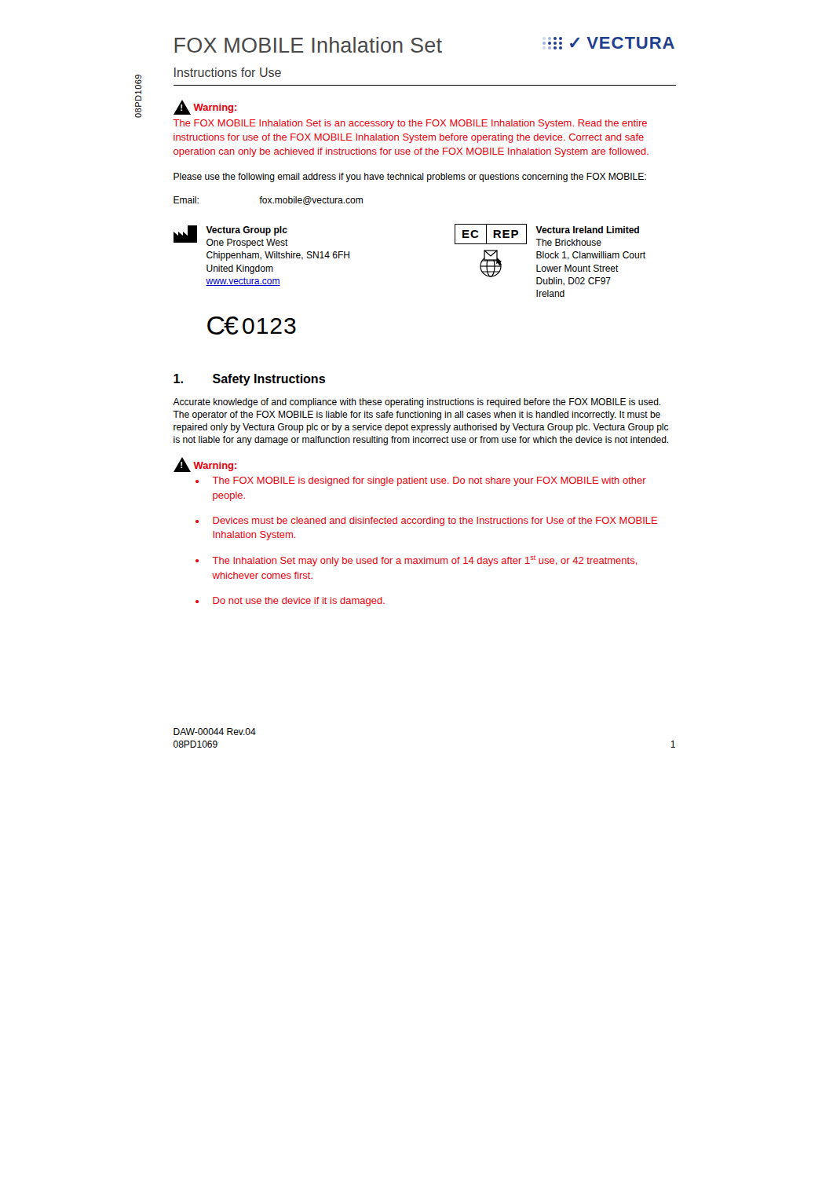08PD1069
FOX MOBILE Inhalation Set
✓ VECTURA
Instructions for Use
Warning:
The FOX MOBILE Inhalation Set is an accessory to the FOX MOBILE Inhalation System. Read the entire instructions for use of the FOX MOBILE Inhalation System before operating the device. Correct and safe operation can only be achieved if instructions for use of the FOX MOBILE Inhalation System are followed.
Please use the following email address if you have technical problems or questions concerning the FOX MOBILE:
Email:
fox.mobile@vectura.com
Vectura Group plc
One Prospect West
Chippenham, Wiltshire, SN14 6FH
United Kingdom
www.vectura.com
EC
REP
Vectura Ireland Limited
The Brickhouse
Block 1, Clanwilliam Court
Lower Mount Street
Dublin, D02 CF97
Ireland
C€ 0123
1. Safety Instructions
Accurate knowledge of and compliance with these operating instructions is required before the FOX MOBILE is used. The operator of the FOX MOBILE is liable for its safe functioning in all cases when it is handled incorrectly. It must be repaired only by Vectura Group plc or by a service depot expressly authorised by Vectura Group plc. Vectura Group plc is not liable for any damage or malfunction resulting from incorrect use or from use for which the device is not intended.
Warning:
The FOX MOBILE is designed for single patient use. Do not share your FOX MOBILE with other people.
Devices must be cleaned and disinfected according to the Instructions for Use of the FOX MOBILE Inhalation System.
The Inhalation Set may only be used for a maximum of 14 days after 1st use, or 42 treatments, whichever comes first.
Do not use the device if it is damaged.
DAW-00044 Rev.04
08PD1069 1